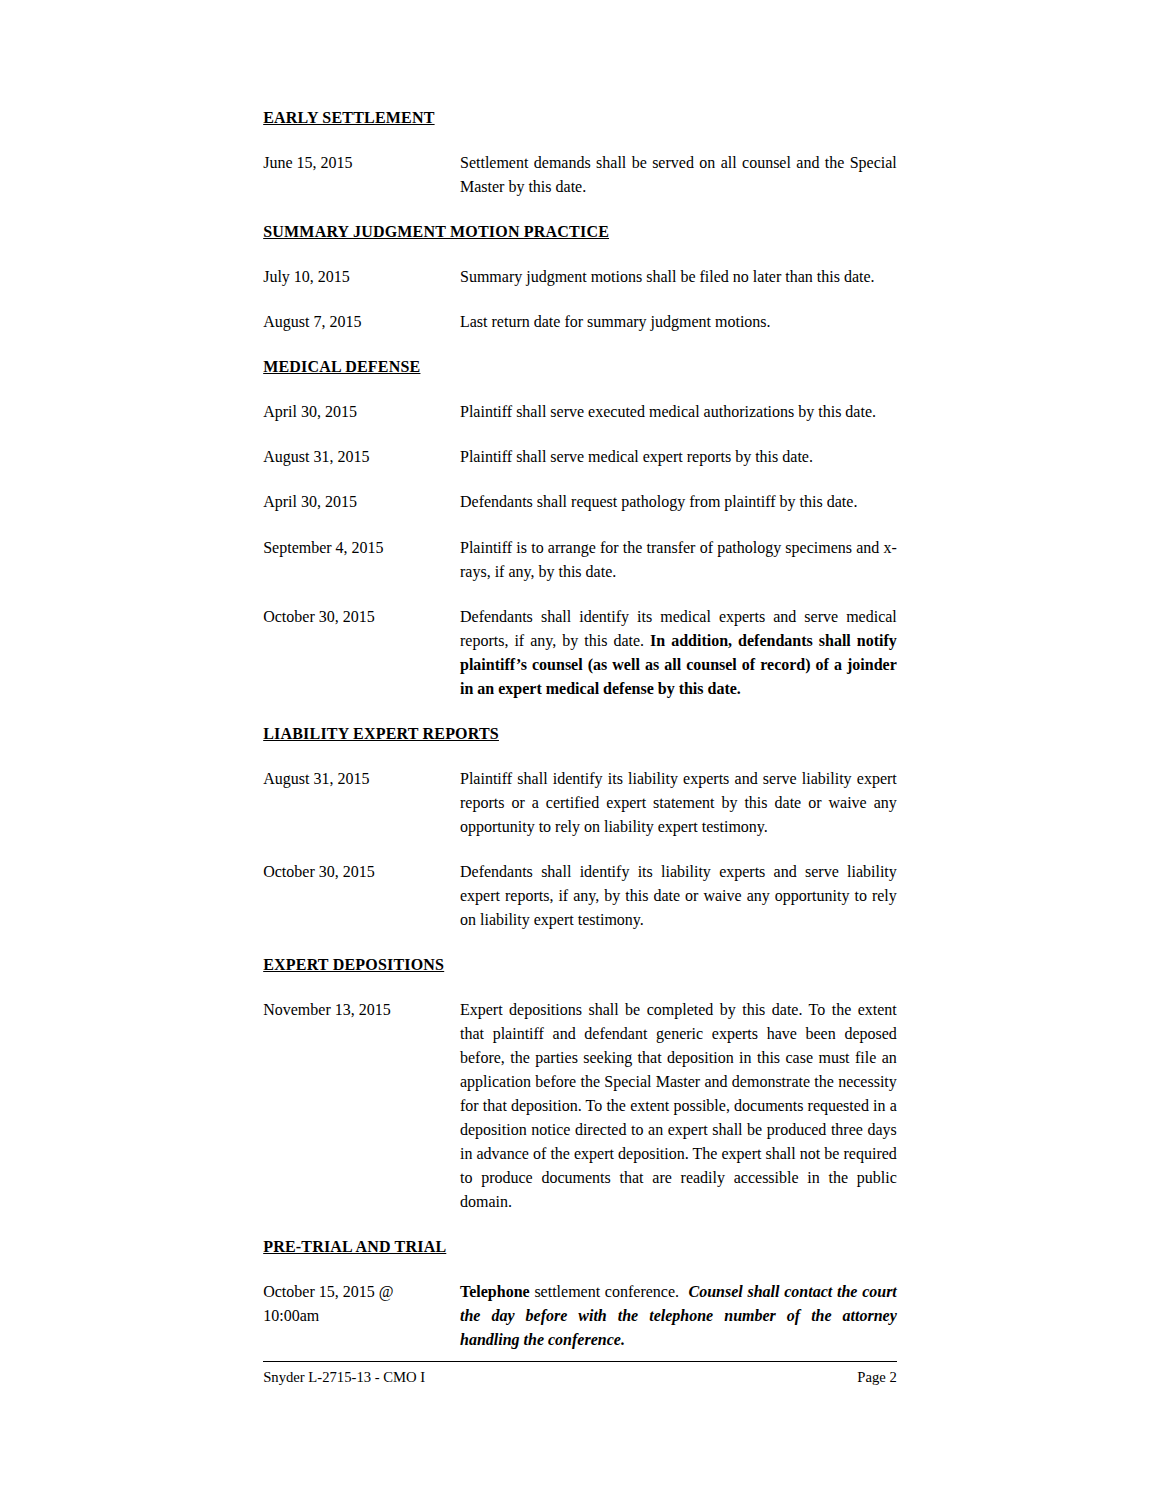EARLY SETTLEMENT
June 15, 2015
Settlement demands shall be served on all counsel and the Special Master by this date.
SUMMARY JUDGMENT MOTION PRACTICE
July 10, 2015
Summary judgment motions shall be filed no later than this date.
August 7, 2015
Last return date for summary judgment motions.
MEDICAL DEFENSE
April 30, 2015
Plaintiff shall serve executed medical authorizations by this date.
August 31, 2015
Plaintiff shall serve medical expert reports by this date.
April 30, 2015
Defendants shall request pathology from plaintiff by this date.
September 4, 2015
Plaintiff is to arrange for the transfer of pathology specimens and x-rays, if any, by this date.
October 30, 2015
Defendants shall identify its medical experts and serve medical reports, if any, by this date. In addition, defendants shall notify plaintiff’s counsel (as well as all counsel of record) of a joinder in an expert medical defense by this date.
LIABILITY EXPERT REPORTS
August 31, 2015
Plaintiff shall identify its liability experts and serve liability expert reports or a certified expert statement by this date or waive any opportunity to rely on liability expert testimony.
October 30, 2015
Defendants shall identify its liability experts and serve liability expert reports, if any, by this date or waive any opportunity to rely on liability expert testimony.
EXPERT DEPOSITIONS
November 13, 2015
Expert depositions shall be completed by this date. To the extent that plaintiff and defendant generic experts have been deposed before, the parties seeking that deposition in this case must file an application before the Special Master and demonstrate the necessity for that deposition. To the extent possible, documents requested in a deposition notice directed to an expert shall be produced three days in advance of the expert deposition. The expert shall not be required to produce documents that are readily accessible in the public domain.
PRE-TRIAL AND TRIAL
October 15, 2015 @ 10:00am
Telephone settlement conference. Counsel shall contact the court the day before with the telephone number of the attorney handling the conference.
Snyder L-2715-13 - CMO I
Page 2